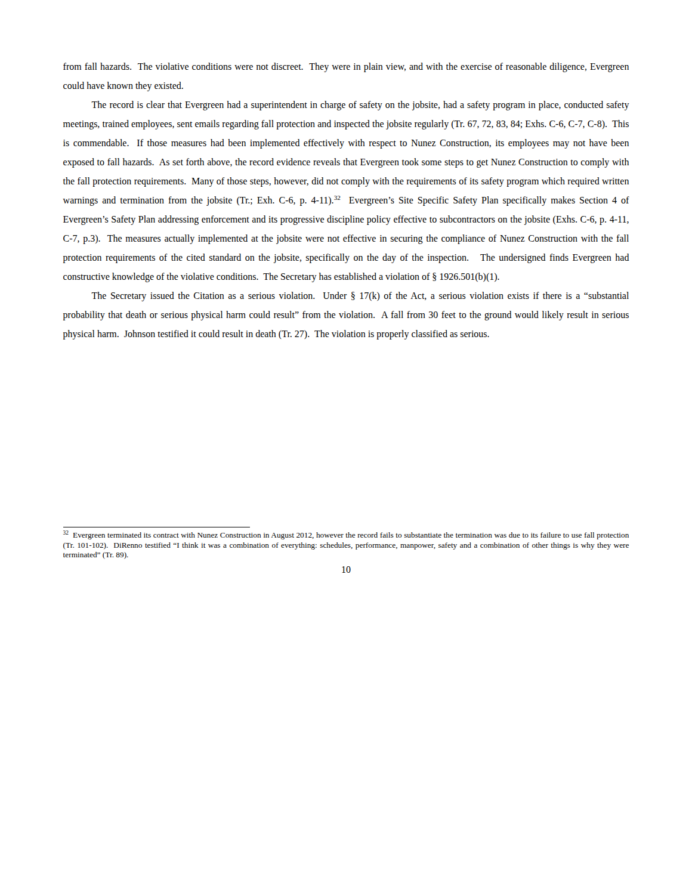from fall hazards. The violative conditions were not discreet. They were in plain view, and with the exercise of reasonable diligence, Evergreen could have known they existed.
The record is clear that Evergreen had a superintendent in charge of safety on the jobsite, had a safety program in place, conducted safety meetings, trained employees, sent emails regarding fall protection and inspected the jobsite regularly (Tr. 67, 72, 83, 84; Exhs. C-6, C-7, C-8). This is commendable. If those measures had been implemented effectively with respect to Nunez Construction, its employees may not have been exposed to fall hazards. As set forth above, the record evidence reveals that Evergreen took some steps to get Nunez Construction to comply with the fall protection requirements. Many of those steps, however, did not comply with the requirements of its safety program which required written warnings and termination from the jobsite (Tr.; Exh. C-6, p. 4-11).32 Evergreen’s Site Specific Safety Plan specifically makes Section 4 of Evergreen’s Safety Plan addressing enforcement and its progressive discipline policy effective to subcontractors on the jobsite (Exhs. C-6, p. 4-11, C-7, p.3). The measures actually implemented at the jobsite were not effective in securing the compliance of Nunez Construction with the fall protection requirements of the cited standard on the jobsite, specifically on the day of the inspection. The undersigned finds Evergreen had constructive knowledge of the violative conditions. The Secretary has established a violation of § 1926.501(b)(1).
The Secretary issued the Citation as a serious violation. Under § 17(k) of the Act, a serious violation exists if there is a “substantial probability that death or serious physical harm could result” from the violation. A fall from 30 feet to the ground would likely result in serious physical harm. Johnson testified it could result in death (Tr. 27). The violation is properly classified as serious.
32 Evergreen terminated its contract with Nunez Construction in August 2012, however the record fails to substantiate the termination was due to its failure to use fall protection (Tr. 101-102). DiRenno testified “I think it was a combination of everything: schedules, performance, manpower, safety and a combination of other things is why they were terminated” (Tr. 89).
10